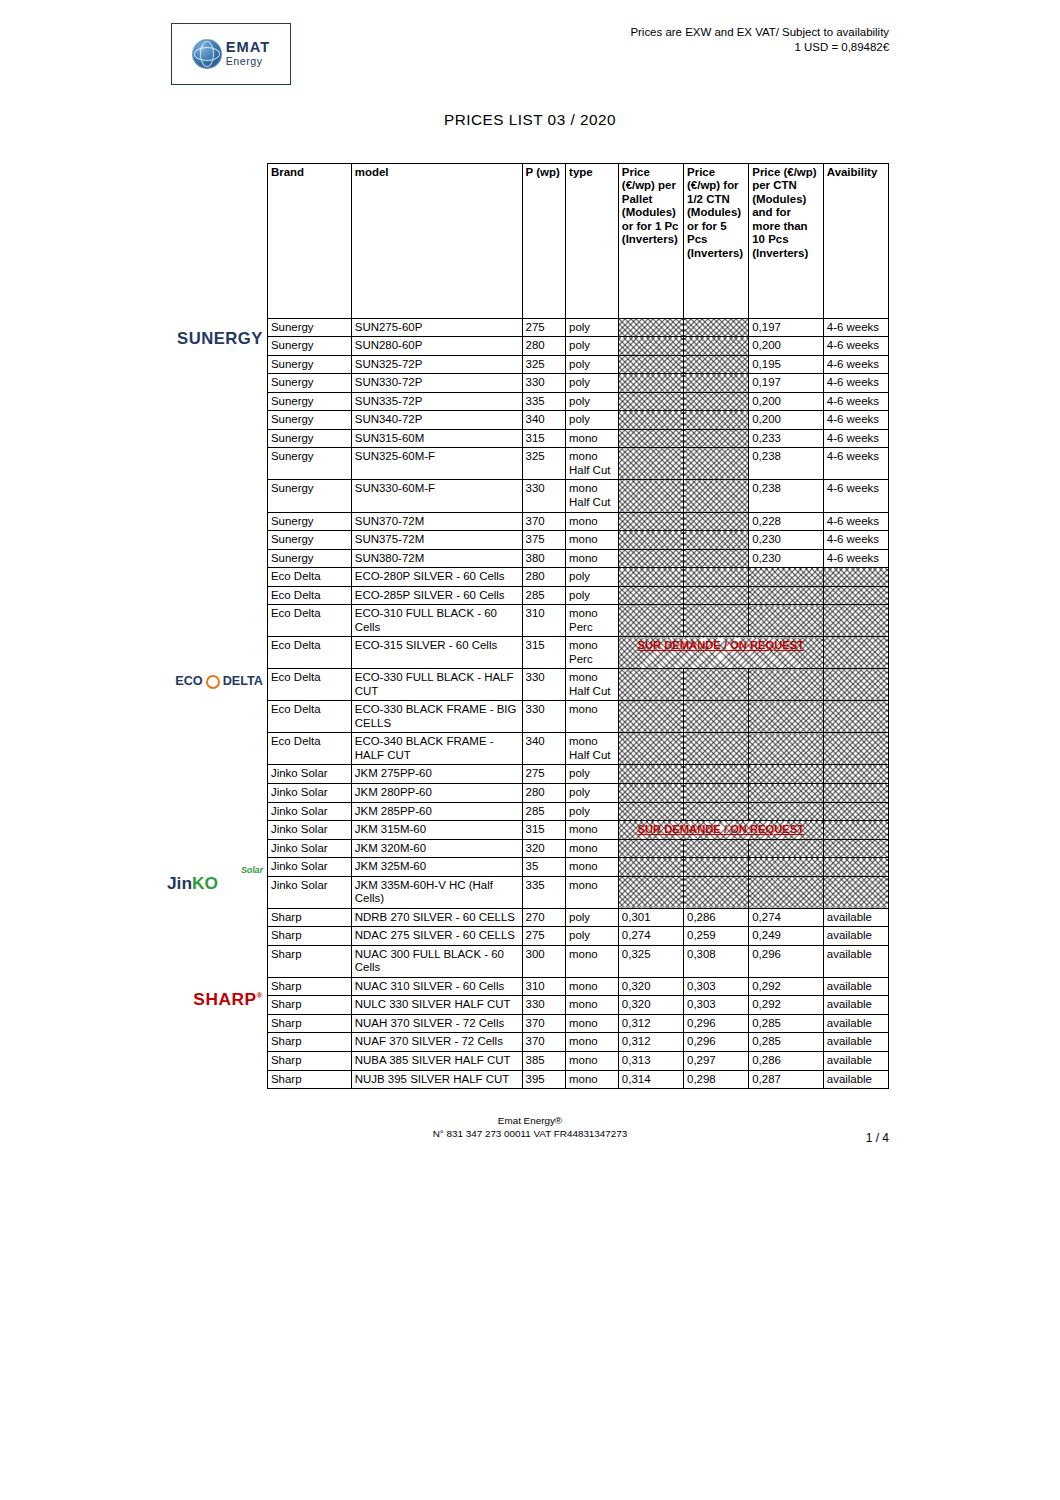EMAT
Energy
Prices are EXW and EX VAT/ Subject to availability
1 USD = 0,89482€
PRICES LIST 03 / 2020
SUNERGY
ECO DELTA
Solar JinKO
SHARP®
| Brand | model | P (wp) | type | Price (€/wp) per Pallet (Modules) or for 1 Pc (Inverters) | Price (€/wp) for 1/2 CTN (Modules) or for 5 Pcs (Inverters) | Price (€/wp) per CTN (Modules) and for more than 10 Pcs (Inverters) | Avaibility |
| --- | --- | --- | --- | --- | --- | --- | --- |
| Sunergy | SUN275-60P | 275 | poly | | | 0,197 | 4-6 weeks |
| Sunergy | SUN280-60P | 280 | poly | | | 0,200 | 4-6 weeks |
| Sunergy | SUN325-72P | 325 | poly | | | 0,195 | 4-6 weeks |
| Sunergy | SUN330-72P | 330 | poly | | | 0,197 | 4-6 weeks |
| Sunergy | SUN335-72P | 335 | poly | | | 0,200 | 4-6 weeks |
| Sunergy | SUN340-72P | 340 | poly | | | 0,200 | 4-6 weeks |
| Sunergy | SUN315-60M | 315 | mono | | | 0,233 | 4-6 weeks |
| Sunergy | SUN325-60M-F | 325 | mono Half Cut | | | 0,238 | 4-6 weeks |
| Sunergy | SUN330-60M-F | 330 | mono Half Cut | | | 0,238 | 4-6 weeks |
| Sunergy | SUN370-72M | 370 | mono | | | 0,228 | 4-6 weeks |
| Sunergy | SUN375-72M | 375 | mono | | | 0,230 | 4-6 weeks |
| Sunergy | SUN380-72M | 380 | mono | | | 0,230 | 4-6 weeks |
| Eco Delta | ECO-280P SILVER - 60 Cells | 280 | poly | | | | |
| Eco Delta | ECO-285P SILVER - 60 Cells | 285 | poly | | | | |
| Eco Delta | ECO-310 FULL BLACK - 60 Cells | 310 | mono Perc | | | | |
| Eco Delta | ECO-315 SILVER - 60 Cells | 315 | mono Perc | SUR DEMANDE / ON REQUEST | |
| Eco Delta | ECO-330 FULL BLACK - HALF CUT | 330 | mono Half Cut | | | | |
| Eco Delta | ECO-330 BLACK FRAME - BIG CELLS | 330 | mono | | | | |
| Eco Delta | ECO-340 BLACK FRAME - HALF CUT | 340 | mono Half Cut | | | | |
| Jinko Solar | JKM 275PP-60 | 275 | poly | | | | |
| Jinko Solar | JKM 280PP-60 | 280 | poly | | | | |
| Jinko Solar | JKM 285PP-60 | 285 | poly | | | | |
| Jinko Solar | JKM 315M-60 | 315 | mono | SUR DEMANDE / ON REQUEST | |
| Jinko Solar | JKM 320M-60 | 320 | mono | | | | |
| Jinko Solar | JKM 325M-60 | 35 | mono | | | | |
| Jinko Solar | JKM 335M-60H-V HC (Half Cells) | 335 | mono | | | | |
| Sharp | NDRB 270 SILVER - 60 CELLS | 270 | poly | 0,301 | 0,286 | 0,274 | available |
| Sharp | NDAC 275 SILVER - 60 CELLS | 275 | poly | 0,274 | 0,259 | 0,249 | available |
| Sharp | NUAC 300 FULL BLACK - 60 Cells | 300 | mono | 0,325 | 0,308 | 0,296 | available |
| Sharp | NUAC 310 SILVER - 60 Cells | 310 | mono | 0,320 | 0,303 | 0,292 | available |
| Sharp | NULC 330 SILVER HALF CUT | 330 | mono | 0,320 | 0,303 | 0,292 | available |
| Sharp | NUAH 370 SILVER - 72 Cells | 370 | mono | 0,312 | 0,296 | 0,285 | available |
| Sharp | NUAF 370 SILVER - 72 Cells | 370 | mono | 0,312 | 0,296 | 0,285 | available |
| Sharp | NUBA 385 SILVER HALF CUT | 385 | mono | 0,313 | 0,297 | 0,286 | available |
| Sharp | NUJB 395 SILVER HALF CUT | 395 | mono | 0,314 | 0,298 | 0,287 | available |
Emat Energy®
N° 831 347 273 00011 VAT FR44831347273
1 / 4